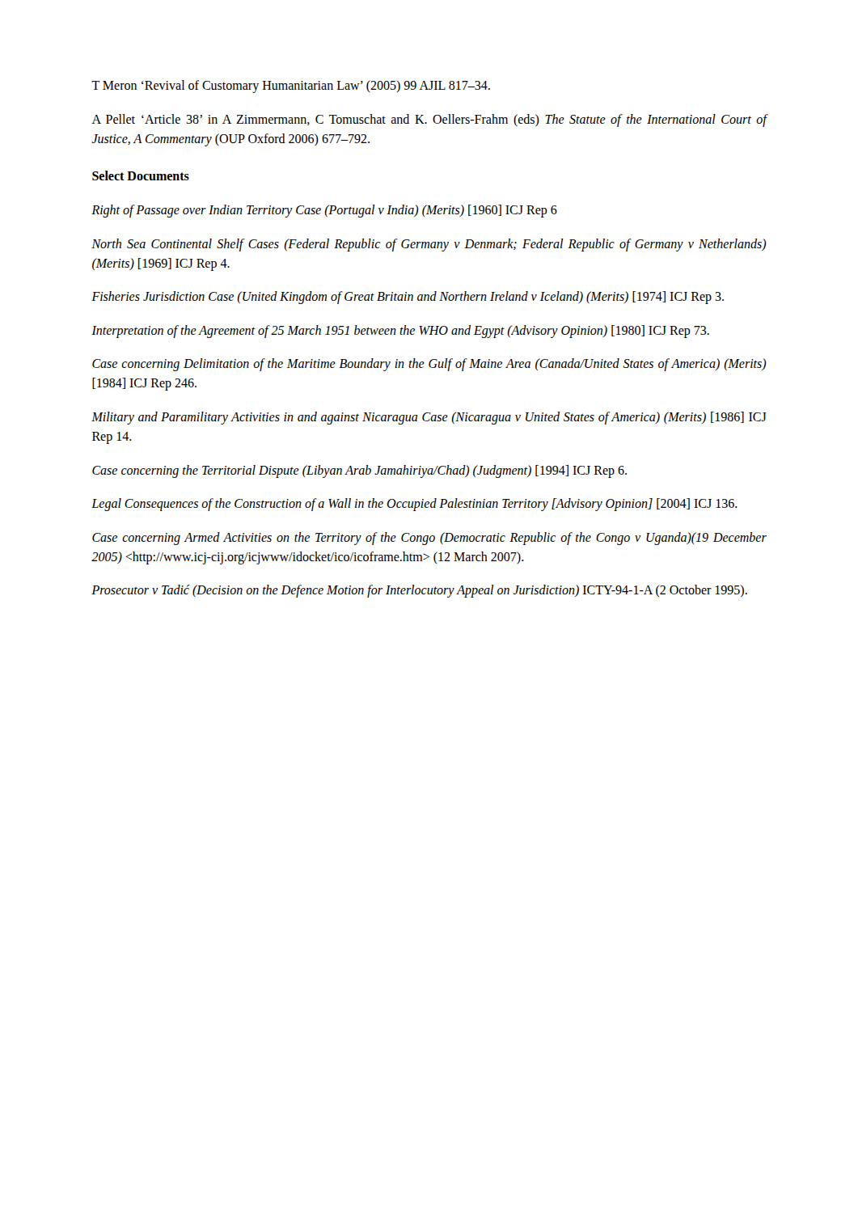T Meron ‘Revival of Customary Humanitarian Law’ (2005) 99 AJIL 817–34.
A Pellet ‘Article 38’ in A Zimmermann, C Tomuschat and K. Oellers-Frahm (eds) The Statute of the International Court of Justice, A Commentary (OUP Oxford 2006) 677–792.
Select Documents
Right of Passage over Indian Territory Case (Portugal v India) (Merits) [1960] ICJ Rep 6
North Sea Continental Shelf Cases (Federal Republic of Germany v Denmark; Federal Republic of Germany v Netherlands) (Merits) [1969] ICJ Rep 4.
Fisheries Jurisdiction Case (United Kingdom of Great Britain and Northern Ireland v Iceland) (Merits) [1974] ICJ Rep 3.
Interpretation of the Agreement of 25 March 1951 between the WHO and Egypt (Advisory Opinion) [1980] ICJ Rep 73.
Case concerning Delimitation of the Maritime Boundary in the Gulf of Maine Area (Canada/United States of America) (Merits) [1984] ICJ Rep 246.
Military and Paramilitary Activities in and against Nicaragua Case (Nicaragua v United States of America) (Merits) [1986] ICJ Rep 14.
Case concerning the Territorial Dispute (Libyan Arab Jamahiriya/Chad) (Judgment) [1994] ICJ Rep 6.
Legal Consequences of the Construction of a Wall in the Occupied Palestinian Territory [Advisory Opinion] [2004] ICJ 136.
Case concerning Armed Activities on the Territory of the Congo (Democratic Republic of the Congo v Uganda)(19 December 2005) <http://www.icj-cij.org/icjwww/idocket/ico/icoframe.htm> (12 March 2007).
Prosecutor v Tadić (Decision on the Defence Motion for Interlocutory Appeal on Jurisdiction) ICTY-94-1-A (2 October 1995).